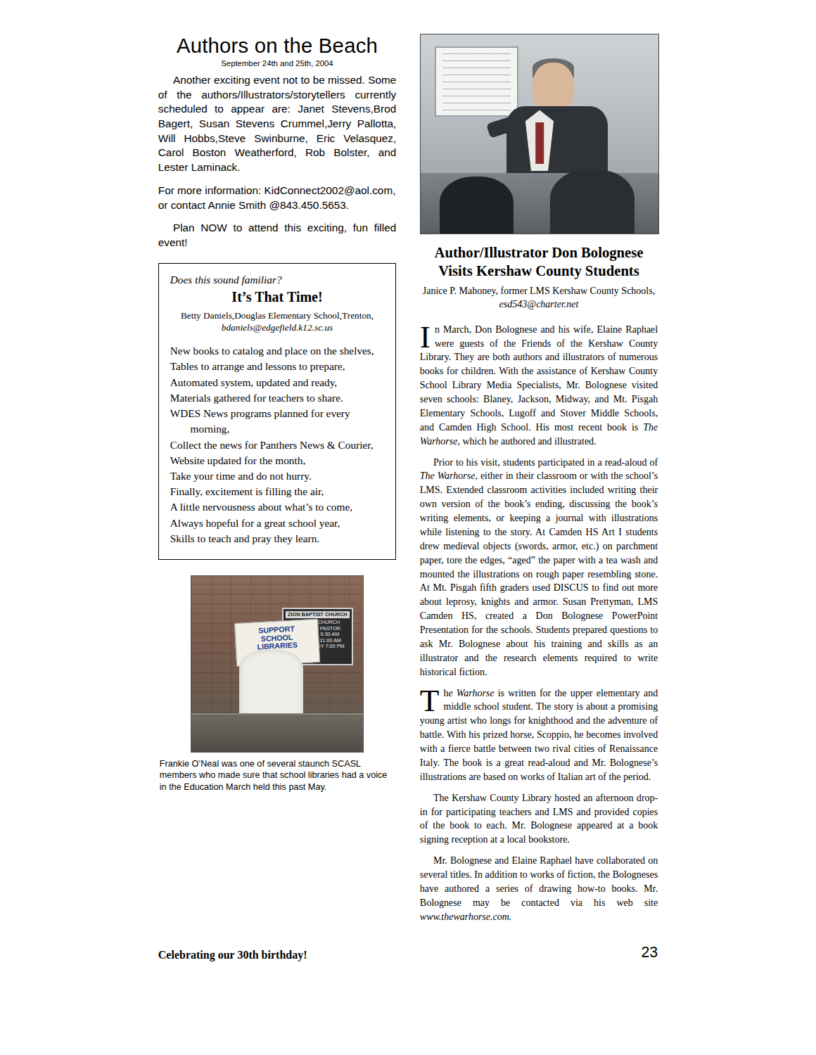Authors on the Beach
September 24th and 25th, 2004
Another exciting event not to be missed. Some of the authors/Illustrators/storytellers currently scheduled to appear are: Janet Stevens,Brod Bagert, Susan Stevens Crummel,Jerry Pallotta, Will Hobbs,Steve Swinburne, Eric Velasquez, Carol Boston Weatherford, Rob Bolster, and Lester Laminack.
For more information: KidConnect2002@aol.com, or contact Annie Smith @843.450.5653.
Plan NOW to attend this exciting, fun filled event!
Does this sound familiar?
It’s That Time!
Betty Daniels,Douglas Elementary School,Trenton,
bdaniels@edgefield.k12.sc.us
New books to catalog and place on the shelves,
Tables to arrange and lessons to prepare,
Automated system, updated and ready,
Materials gathered for teachers to share.
WDES News programs planned for every
morning,
Collect the news for Panthers News & Courier,
Website updated for the month,
Take your time and do not hurry.
Finally, excitement is filling the air,
A little nervousness about what’s to come,
Always hopeful for a great school year,
Skills to teach and pray they learn.
ZION BAPTIST CHURCH
BAPTIST CHURCH
GRAHAM, PASTOR
SUN SCH 9:30 AM
WORSHIP 11:00 AM
BIBLE STUDY 7:00 PM
SUPPORT
SCHOOL
LIBRARIES
Frankie O’Neal was one of several staunch SCASL members who made sure that school libraries had a voice in the Education March held this past May.
Author/Illustrator Don Bolognese Visits Kershaw County Students
Janice P. Mahoney, former LMS Kershaw County Schools, esd543@charter.net
In March, Don Bolognese and his wife, Elaine Raphael were guests of the Friends of the Kershaw County Library. They are both authors and illustrators of numerous books for children. With the assistance of Kershaw County School Library Media Specialists, Mr. Bolognese visited seven schools: Blaney, Jackson, Midway, and Mt. Pisgah Elementary Schools, Lugoff and Stover Middle Schools, and Camden High School. His most recent book is The Warhorse, which he authored and illustrated.
Prior to his visit, students participated in a read-aloud of The Warhorse, either in their classroom or with the school’s LMS. Extended classroom activities included writing their own version of the book’s ending, discussing the book’s writing elements, or keeping a journal with illustrations while listening to the story. At Camden HS Art I students drew medieval objects (swords, armor, etc.) on parchment paper, tore the edges, “aged” the paper with a tea wash and mounted the illustrations on rough paper resembling stone. At Mt. Pisgah fifth graders used DISCUS to find out more about leprosy, knights and armor. Susan Prettyman, LMS Camden HS, created a Don Bolognese PowerPoint Presentation for the schools. Students prepared questions to ask Mr. Bolognese about his training and skills as an illustrator and the research elements required to write historical fiction.
The Warhorse is written for the upper elementary and middle school student. The story is about a promising young artist who longs for knighthood and the adventure of battle. With his prized horse, Scoppio, he becomes involved with a fierce battle between two rival cities of Renaissance Italy. The book is a great read-aloud and Mr. Bolognese’s illustrations are based on works of Italian art of the period.
The Kershaw County Library hosted an afternoon drop-in for participating teachers and LMS and provided copies of the book to each. Mr. Bolognese appeared at a book signing reception at a local bookstore.
Mr. Bolognese and Elaine Raphael have collaborated on several titles. In addition to works of fiction, the Bologneses have authored a series of drawing how-to books. Mr. Bolognese may be contacted via his web site www.thewarhorse.com.
Celebrating our 30th birthday!
23